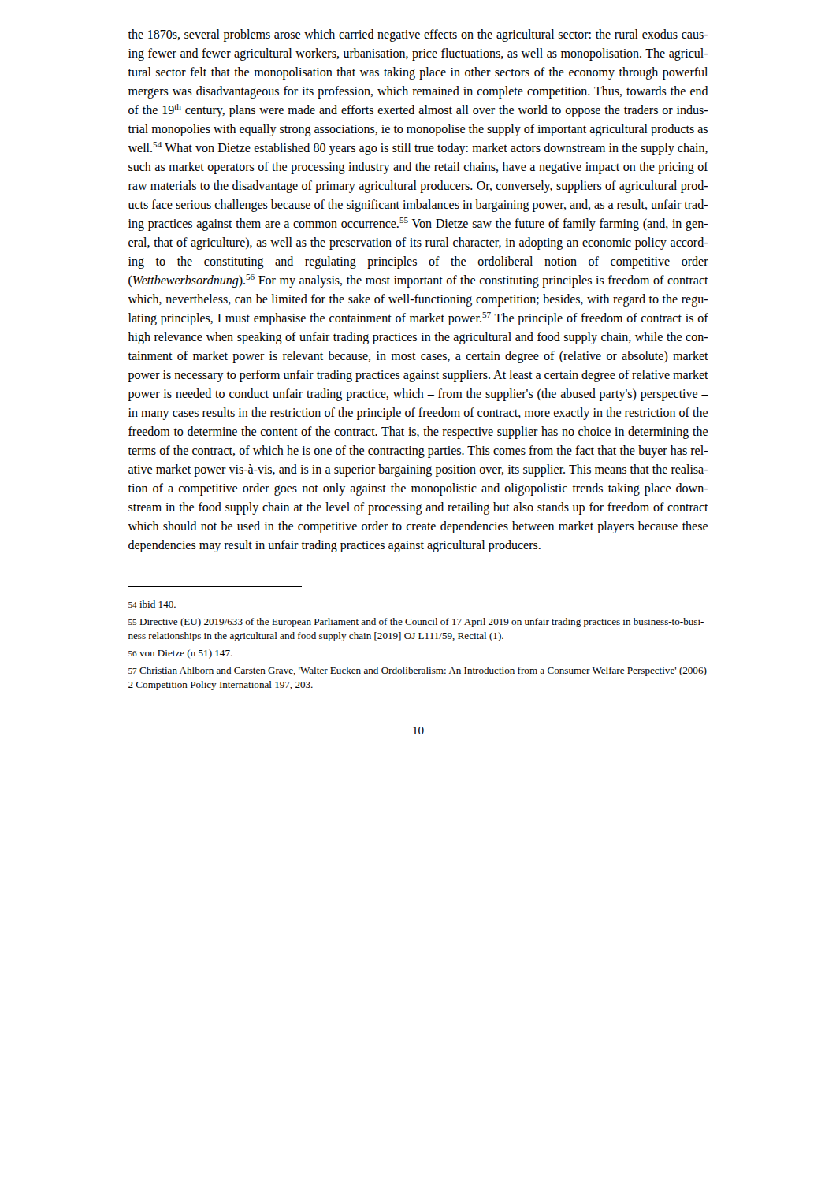the 1870s, several problems arose which carried negative effects on the agricultural sector: the rural exodus causing fewer and fewer agricultural workers, urbanisation, price fluctuations, as well as monopolisation. The agricultural sector felt that the monopolisation that was taking place in other sectors of the economy through powerful mergers was disadvantageous for its profession, which remained in complete competition. Thus, towards the end of the 19th century, plans were made and efforts exerted almost all over the world to oppose the traders or industrial monopolies with equally strong associations, ie to monopolise the supply of important agricultural products as well.54 What von Dietze established 80 years ago is still true today: market actors downstream in the supply chain, such as market operators of the processing industry and the retail chains, have a negative impact on the pricing of raw materials to the disadvantage of primary agricultural producers. Or, conversely, suppliers of agricultural products face serious challenges because of the significant imbalances in bargaining power, and, as a result, unfair trading practices against them are a common occurrence.55 Von Dietze saw the future of family farming (and, in general, that of agriculture), as well as the preservation of its rural character, in adopting an economic policy according to the constituting and regulating principles of the ordoliberal notion of competitive order (Wettbewerbsordnung).56 For my analysis, the most important of the constituting principles is freedom of contract which, nevertheless, can be limited for the sake of well-functioning competition; besides, with regard to the regulating principles, I must emphasise the containment of market power.57 The principle of freedom of contract is of high relevance when speaking of unfair trading practices in the agricultural and food supply chain, while the containment of market power is relevant because, in most cases, a certain degree of (relative or absolute) market power is necessary to perform unfair trading practices against suppliers. At least a certain degree of relative market power is needed to conduct unfair trading practice, which – from the supplier's (the abused party's) perspective – in many cases results in the restriction of the principle of freedom of contract, more exactly in the restriction of the freedom to determine the content of the contract. That is, the respective supplier has no choice in determining the terms of the contract, of which he is one of the contracting parties. This comes from the fact that the buyer has relative market power vis-à-vis, and is in a superior bargaining position over, its supplier. This means that the realisation of a competitive order goes not only against the monopolistic and oligopolistic trends taking place downstream in the food supply chain at the level of processing and retailing but also stands up for freedom of contract which should not be used in the competitive order to create dependencies between market players because these dependencies may result in unfair trading practices against agricultural producers.
54 ibid 140.
55 Directive (EU) 2019/633 of the European Parliament and of the Council of 17 April 2019 on unfair trading practices in business-to-business relationships in the agricultural and food supply chain [2019] OJ L111/59, Recital (1).
56 von Dietze (n 51) 147.
57 Christian Ahlborn and Carsten Grave, 'Walter Eucken and Ordoliberalism: An Introduction from a Consumer Welfare Perspective' (2006) 2 Competition Policy International 197, 203.
10